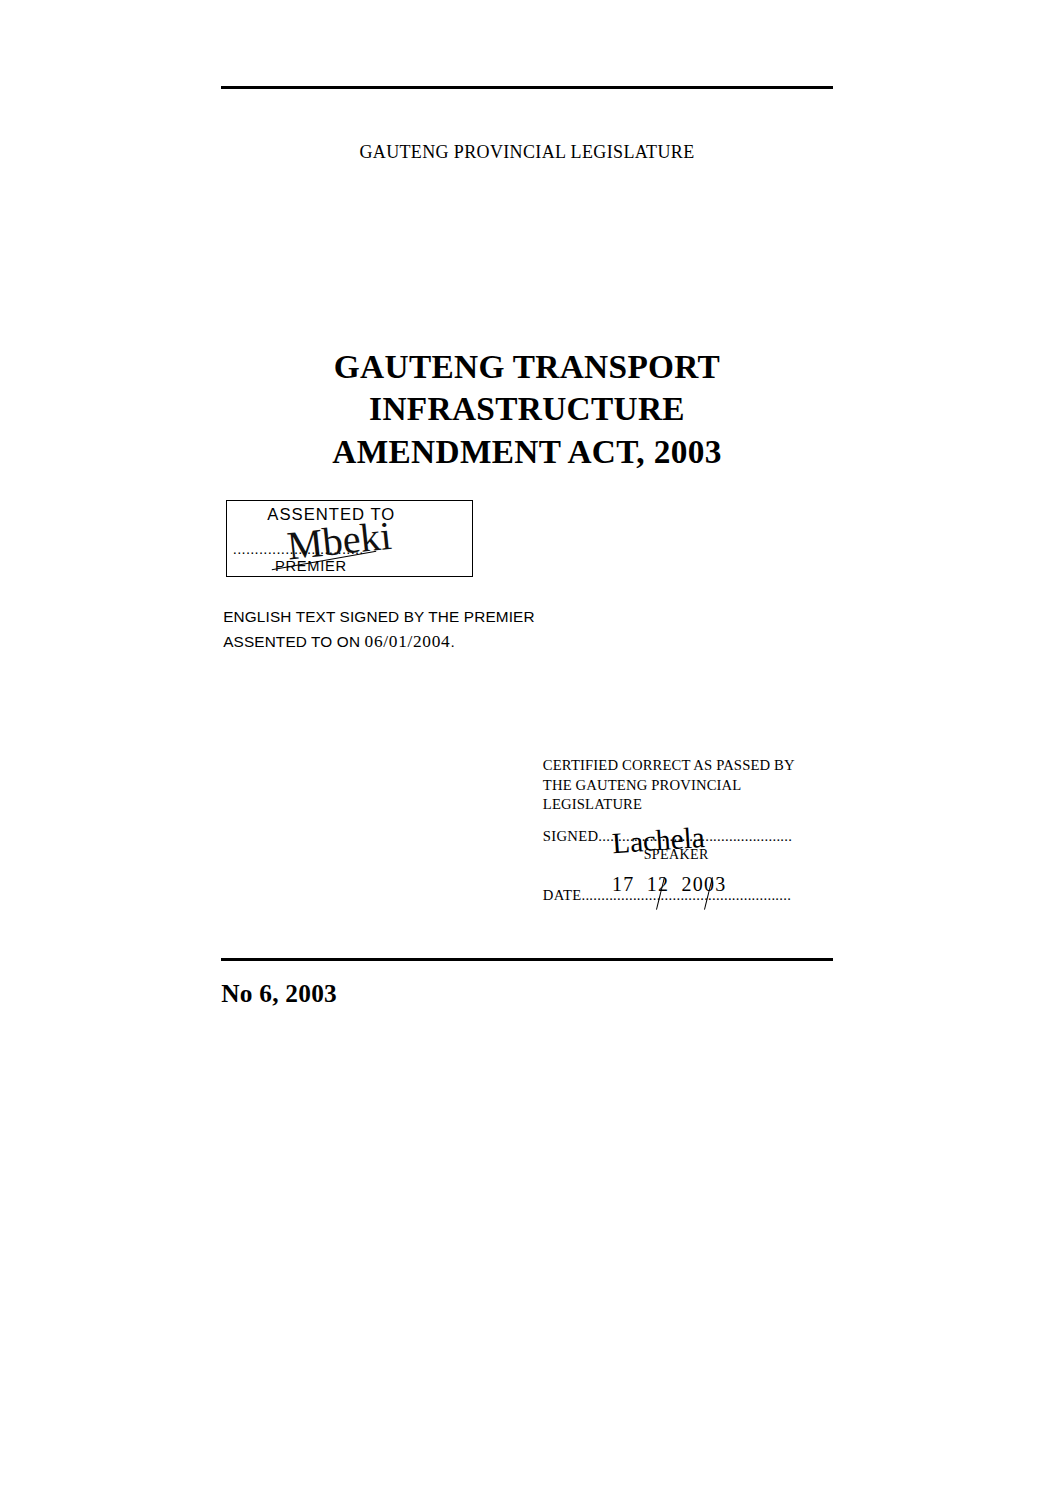GAUTENG PROVINCIAL LEGISLATURE
GAUTENG TRANSPORT
INFRASTRUCTURE
AMENDMENT ACT, 2003
ASSENTED TO Mbeki .............................. PREMIER
ENGLISH TEXT SIGNED BY THE PREMIER
ASSENTED TO ON 06/01/2004.
CERTIFIED CORRECT AS PASSED BY
THE GAUTENG PROVINCIAL LEGISLATURE
SIGNED................................................. Lachela SPEAKER
DATE..................................................... 17 12 2003
No 6, 2003